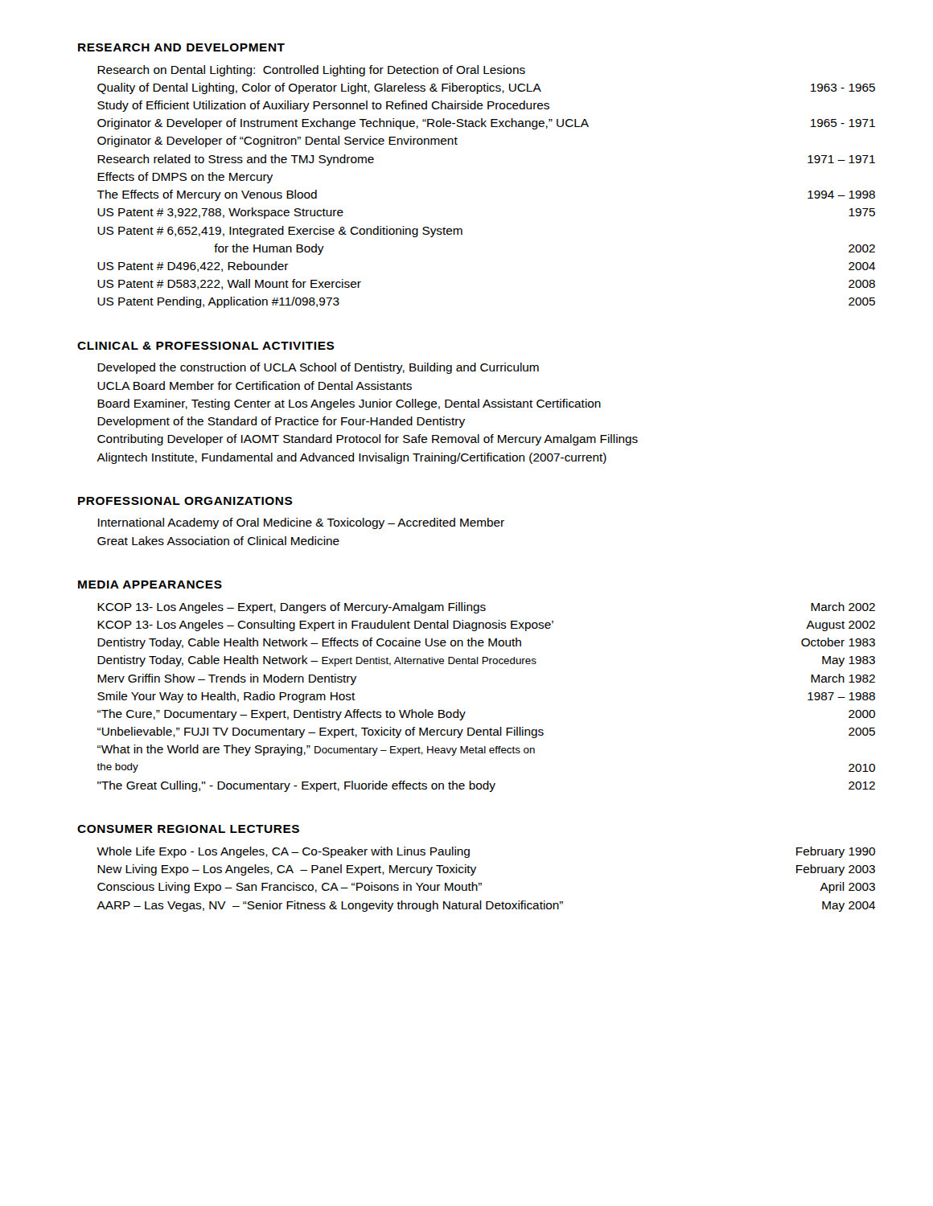Research and Development
| Research on Dental Lighting: Controlled Lighting for Detection of Oral Lesions | |
| Quality of Dental Lighting, Color of Operator Light, Glareless & Fiberoptics, UCLA | 1963 - 1965 |
| Study of Efficient Utilization of Auxiliary Personnel to Refined Chairside Procedures | |
| Originator & Developer of Instrument Exchange Technique, “Role-Stack Exchange,” UCLA | 1965 - 1971 |
| Originator & Developer of “Cognitron” Dental Service Environment | |
| Research related to Stress and the TMJ Syndrome | 1971 – 1971 |
| Effects of DMPS on the Mercury | |
| The Effects of Mercury on Venous Blood | 1994 – 1998 |
| US Patent # 3,922,788, Workspace Structure | 1975 |
| US Patent # 6,652,419, Integrated Exercise & Conditioning System | |
| for the Human Body | 2002 |
| US Patent # D496,422, Rebounder | 2004 |
| US Patent # D583,222, Wall Mount for Exerciser | 2008 |
| US Patent Pending, Application #11/098,973 | 2005 |
Clinical & Professional Activities
Developed the construction of UCLA School of Dentistry, Building and Curriculum
UCLA Board Member for Certification of Dental Assistants
Board Examiner, Testing Center at Los Angeles Junior College, Dental Assistant Certification
Development of the Standard of Practice for Four-Handed Dentistry
Contributing Developer of IAOMT Standard Protocol for Safe Removal of Mercury Amalgam Fillings
Aligntech Institute, Fundamental and Advanced Invisalign Training/Certification (2007-current)
Professional Organizations
International Academy of Oral Medicine & Toxicology – Accredited Member
Great Lakes Association of Clinical Medicine
Media Appearances
| KCOP 13- Los Angeles – Expert, Dangers of Mercury-Amalgam Fillings | March 2002 |
| KCOP 13- Los Angeles – Consulting Expert in Fraudulent Dental Diagnosis Expose’ | August 2002 |
| Dentistry Today, Cable Health Network – Effects of Cocaine Use on the Mouth | October 1983 |
| Dentistry Today, Cable Health Network – Expert Dentist, Alternative Dental Procedures | May 1983 |
| Merv Griffin Show – Trends in Modern Dentistry | March 1982 |
| Smile Your Way to Health, Radio Program Host | 1987 – 1988 |
| “The Cure,” Documentary – Expert, Dentistry Affects to Whole Body | 2000 |
| “Unbelievable,” FUJI TV Documentary – Expert, Toxicity of Mercury Dental Fillings | 2005 |
| “What in the World are They Spraying,” Documentary – Expert, Heavy Metal effects on | |
| the body | 2010 |
| "The Great Culling," - Documentary - Expert, Fluoride effects on the body | 2012 |
Consumer Regional Lectures
| Whole Life Expo - Los Angeles, CA – Co-Speaker with Linus Pauling | February 1990 |
| New Living Expo – Los Angeles, CA – Panel Expert, Mercury Toxicity | February 2003 |
| Conscious Living Expo – San Francisco, CA – “Poisons in Your Mouth” | April 2003 |
| AARP – Las Vegas, NV – “Senior Fitness & Longevity through Natural Detoxification” | May 2004 |